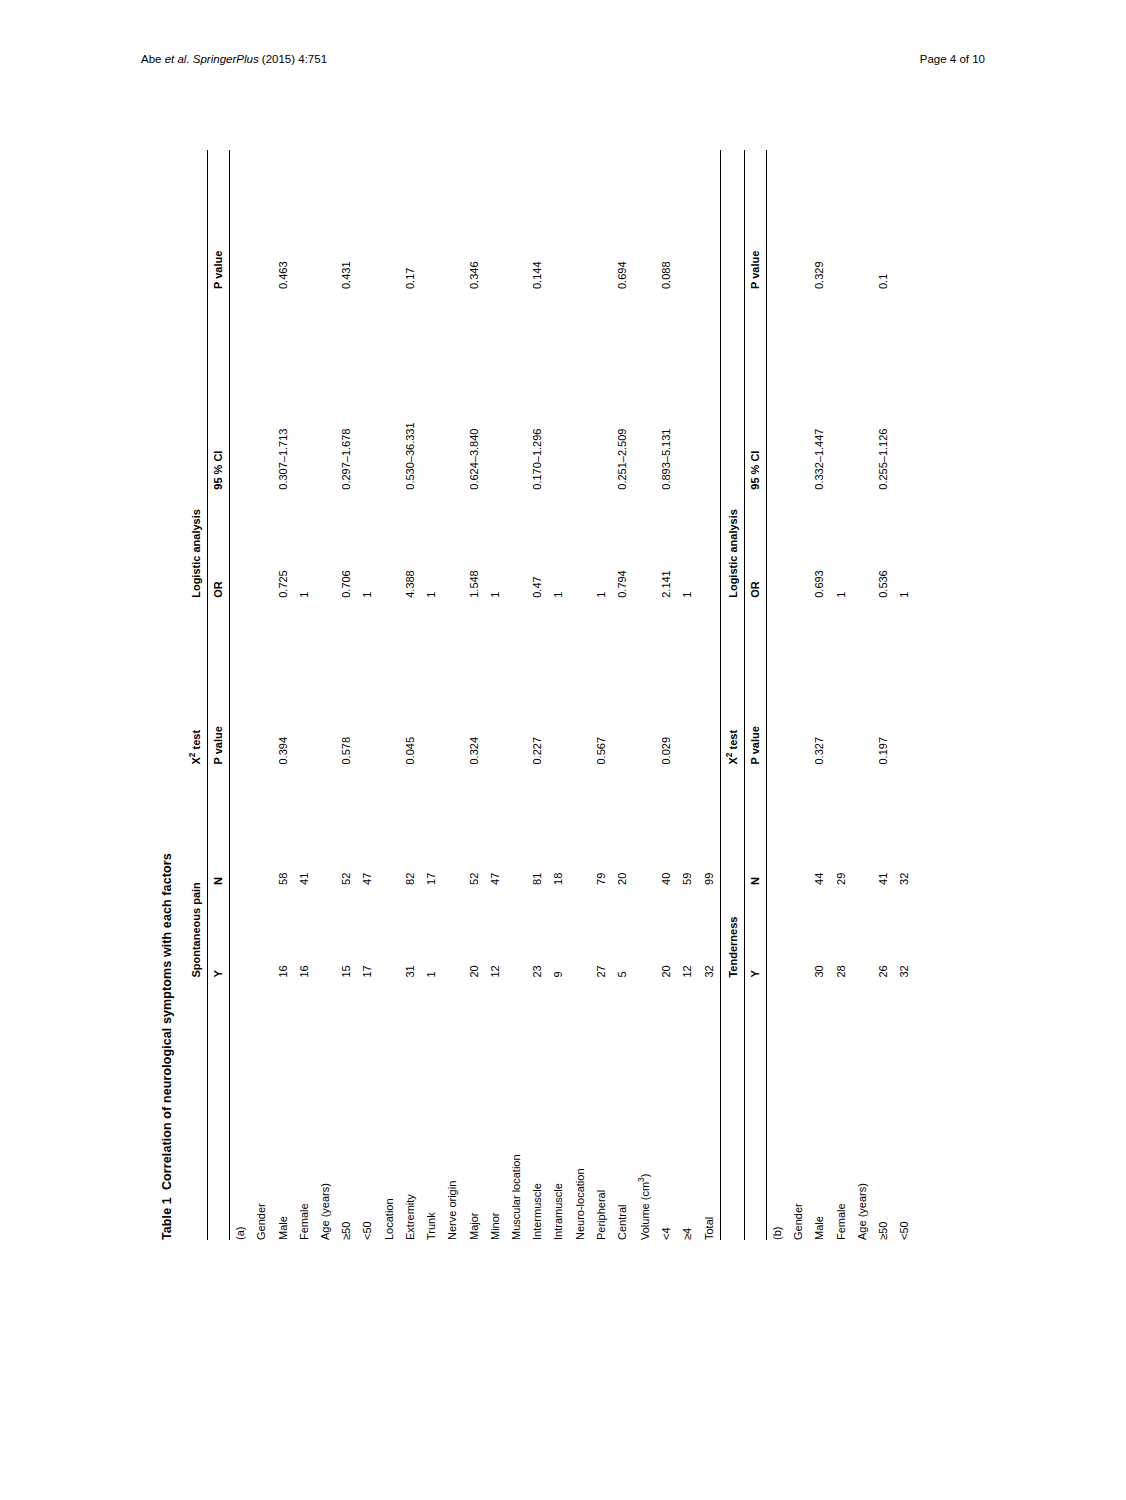Abe et al. SpringerPlus (2015) 4:751
Page 4 of 10
Table 1 Correlation of neurological symptoms with each factors
| | Spontaneous pain | | X 2 test | | Logistic analysis |
| --- | --- | --- | --- | --- | --- |
| | Y | N | | P value | | OR | 95 % CI | P value |
| (a) | | | | | | | | |
| Gender | | | | | | | | |
| Male | 16 | 58 | | 0.394 | | 0.725 | 0.307–1.713 | 0.463 |
| Female | 16 | 41 | | | | 1 | | |
| Age (years) | | | | | | | | |
| ≥50 | 15 | 52 | | 0.578 | | 0.706 | 0.297–1.678 | 0.431 |
| <50 | 17 | 47 | | | | 1 | | |
| Location | | | | | | | | |
| Extremity | 31 | 82 | | 0.045 | | 4.388 | 0.530–36.331 | 0.17 |
| Trunk | 1 | 17 | | | | 1 | | |
| Nerve origin | | | | | | | | |
| Major | 20 | 52 | | 0.324 | | 1.548 | 0.624–3.840 | 0.346 |
| Minor | 12 | 47 | | | | 1 | | |
| Muscular location | | | | | | | | |
| Intermuscle | 23 | 81 | | 0.227 | | 0.47 | 0.170–1.296 | 0.144 |
| Intramuscle | 9 | 18 | | | | 1 | | |
| Neuro-location | | | | | | | | |
| Peripheral | 27 | 79 | | 0.567 | | 1 | | |
| Central | 5 | 20 | | | | 0.794 | 0.251–2.509 | 0.694 |
| Volume (cm 3 ) | | | | | | | | |
| <4 | 20 | 40 | | 0.029 | | 2.141 | 0.893–5.131 | 0.088 |
| ≥4 | 12 | 59 | | | | 1 | | |
| Total | 32 | 99 | | | | | | |
| | Tenderness | | X 2 test | | Logistic analysis |
| | Y | N | | P value | | OR | 95 % CI | P value |
| (b) | | | | | | | | |
| Gender | | | | | | | | |
| Male | 30 | 44 | | 0.327 | | 0.693 | 0.332–1.447 | 0.329 |
| Female | 28 | 29 | | | | 1 | | |
| Age (years) | | | | | | | | |
| ≥50 | 26 | 41 | | 0.197 | | 0.536 | 0.255–1.126 | 0.1 |
| <50 | 32 | 32 | | | | 1 | | |